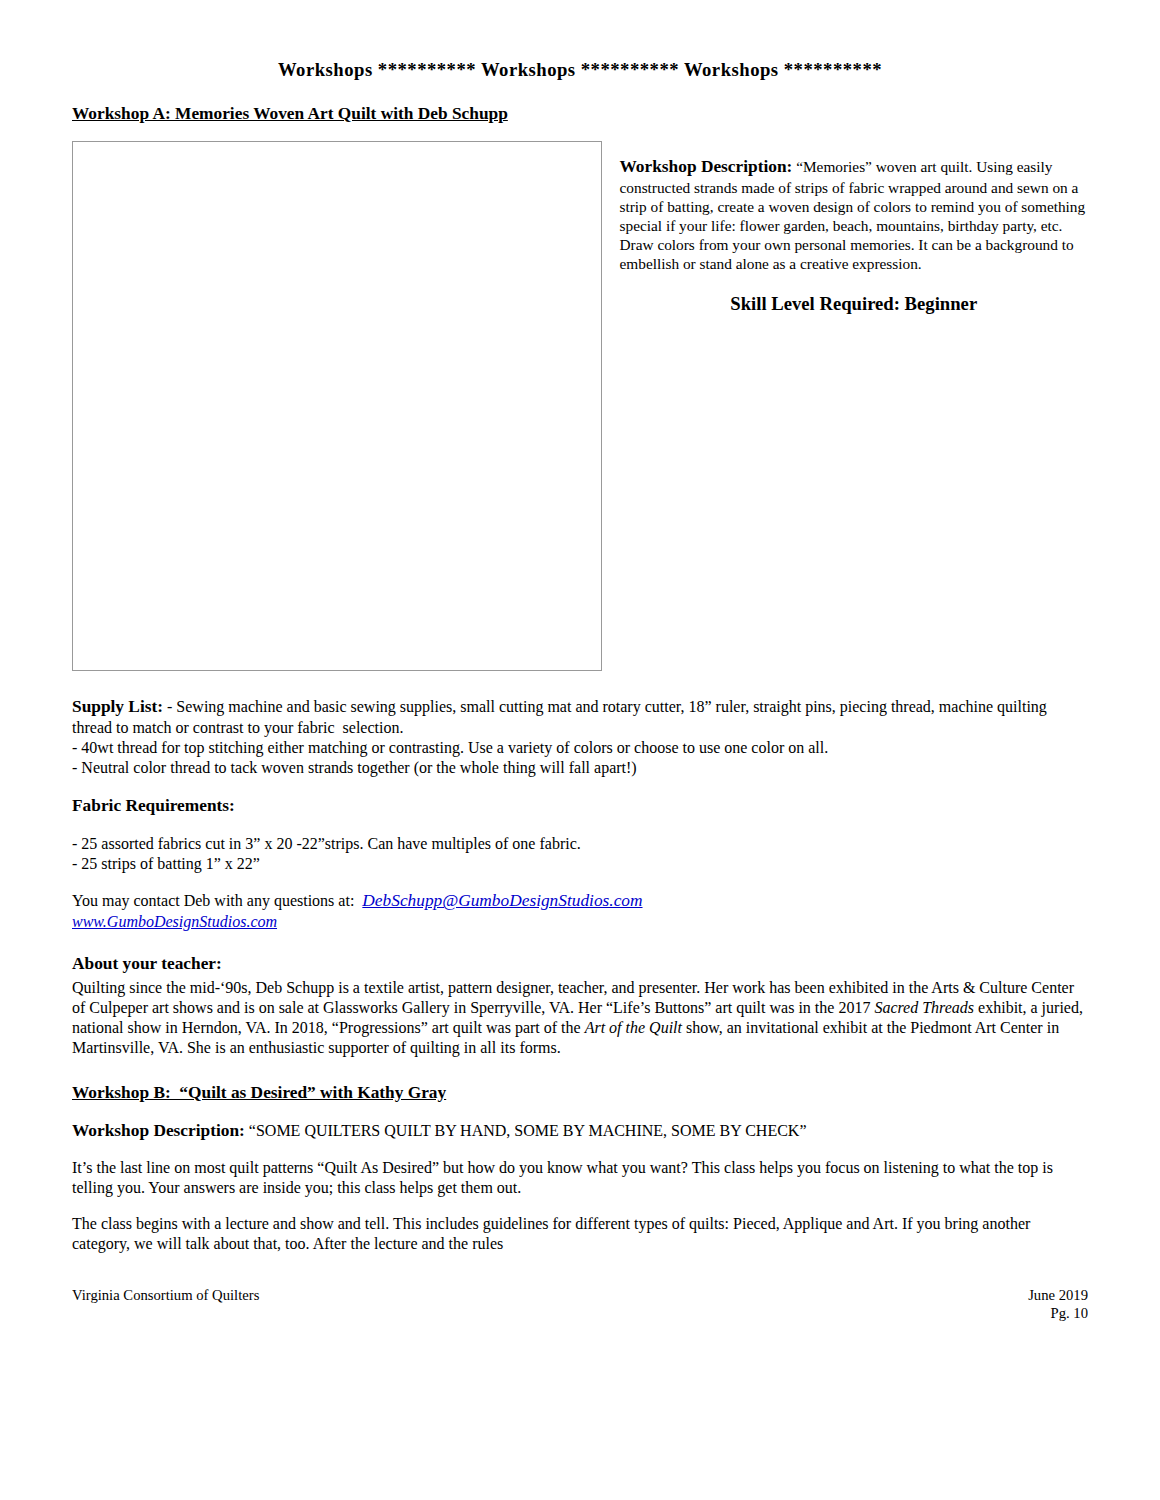Workshops ********** Workshops ********** Workshops **********
Workshop A: Memories Woven Art Quilt with Deb Schupp
Workshop Description: “Memories” woven art quilt. Using easily constructed strands made of strips of fabric wrapped around and sewn on a strip of batting, create a woven design of colors to remind you of something special if your life: flower garden, beach, mountains, birthday party, etc. Draw colors from your own personal memories. It can be a background to embellish or stand alone as a creative expression.
Skill Level Required: Beginner
Supply List: - Sewing machine and basic sewing supplies, small cutting mat and rotary cutter, 18” ruler, straight pins, piecing thread, machine quilting thread to match or contrast to your fabric selection.
- 40wt thread for top stitching either matching or contrasting. Use a variety of colors or choose to use one color on all.
- Neutral color thread to tack woven strands together (or the whole thing will fall apart!)
Fabric Requirements:
- 25 assorted fabrics cut in 3” x 20 -22”strips. Can have multiples of one fabric.
- 25 strips of batting 1” x 22”
You may contact Deb with any questions at: DebSchupp@GumboDesignStudios.com
www.GumboDesignStudios.com
About your teacher:
Quilting since the mid-‘90s, Deb Schupp is a textile artist, pattern designer, teacher, and presenter. Her work has been exhibited in the Arts & Culture Center of Culpeper art shows and is on sale at Glassworks Gallery in Sperryville, VA. Her “Life’s Buttons” art quilt was in the 2017 Sacred Threads exhibit, a juried, national show in Herndon, VA. In 2018, “Progressions” art quilt was part of the Art of the Quilt show, an invitational exhibit at the Piedmont Art Center in Martinsville, VA. She is an enthusiastic supporter of quilting in all its forms.
Workshop B: “Quilt as Desired” with Kathy Gray
Workshop Description: “SOME QUILTERS QUILT BY HAND, SOME BY MACHINE, SOME BY CHECK”
It’s the last line on most quilt patterns “Quilt As Desired” but how do you know what you want? This class helps you focus on listening to what the top is telling you. Your answers are inside you; this class helps get them out.
The class begins with a lecture and show and tell. This includes guidelines for different types of quilts: Pieced, Applique and Art. If you bring another category, we will talk about that, too. After the lecture and the rules
Virginia Consortium of Quilters
June 2019
Pg. 10